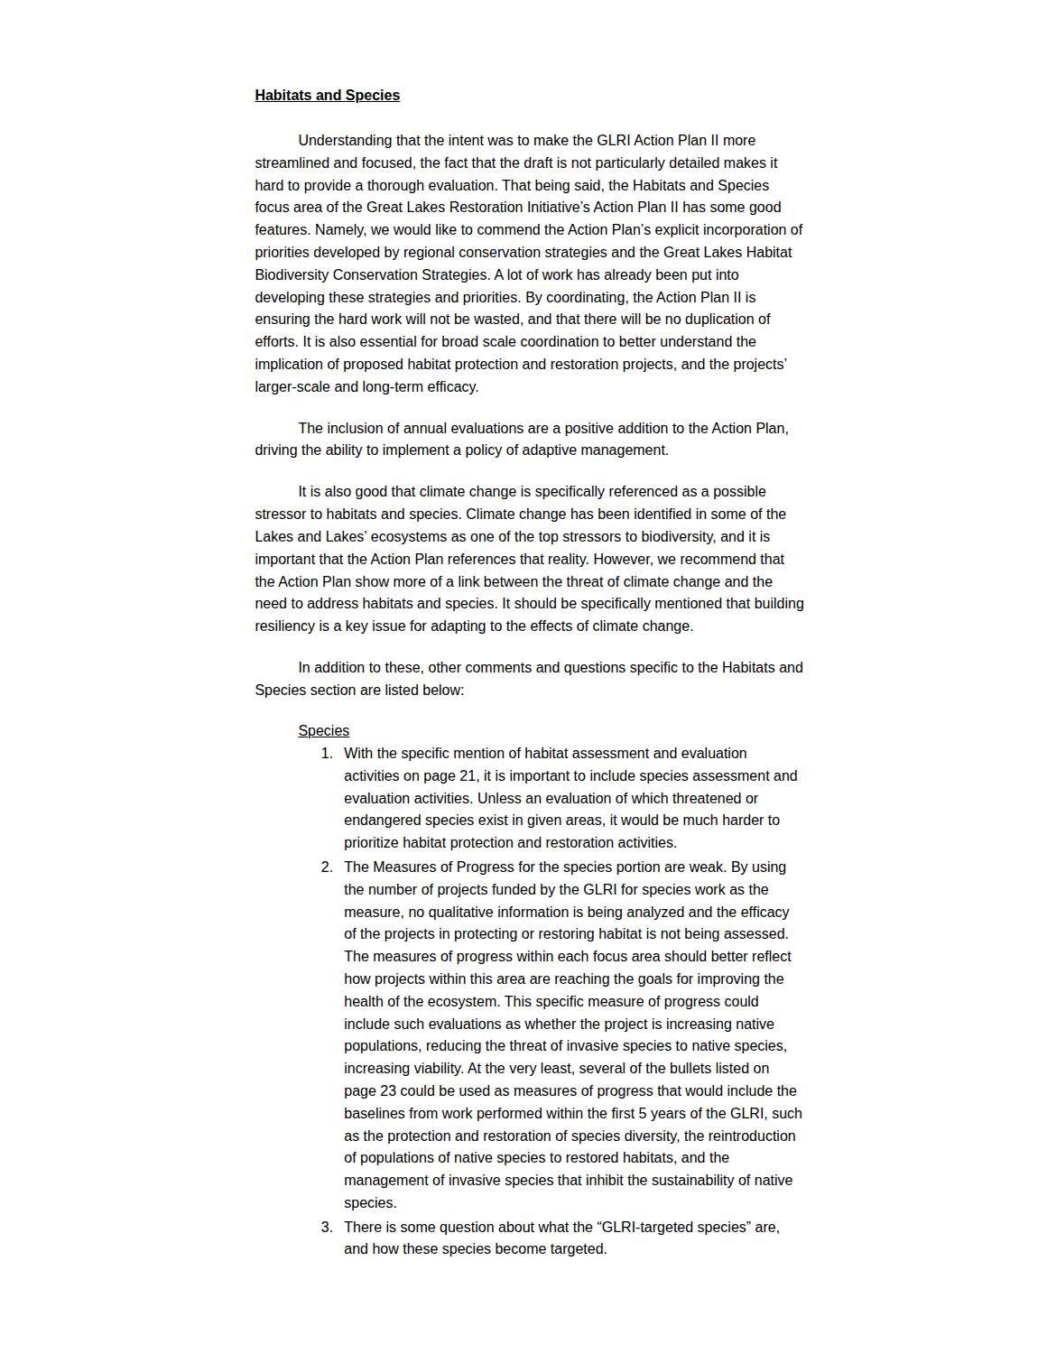Habitats and Species
Understanding that the intent was to make the GLRI Action Plan II more streamlined and focused, the fact that the draft is not particularly detailed makes it hard to provide a thorough evaluation. That being said, the Habitats and Species focus area of the Great Lakes Restoration Initiative’s Action Plan II has some good features. Namely, we would like to commend the Action Plan’s explicit incorporation of priorities developed by regional conservation strategies and the Great Lakes Habitat Biodiversity Conservation Strategies. A lot of work has already been put into developing these strategies and priorities. By coordinating, the Action Plan II is ensuring the hard work will not be wasted, and that there will be no duplication of efforts. It is also essential for broad scale coordination to better understand the implication of proposed habitat protection and restoration projects, and the projects’ larger-scale and long-term efficacy.
The inclusion of annual evaluations are a positive addition to the Action Plan, driving the ability to implement a policy of adaptive management.
It is also good that climate change is specifically referenced as a possible stressor to habitats and species. Climate change has been identified in some of the Lakes and Lakes’ ecosystems as one of the top stressors to biodiversity, and it is important that the Action Plan references that reality. However, we recommend that the Action Plan show more of a link between the threat of climate change and the need to address habitats and species. It should be specifically mentioned that building resiliency is a key issue for adapting to the effects of climate change.
In addition to these, other comments and questions specific to the Habitats and Species section are listed below:
Species
With the specific mention of habitat assessment and evaluation activities on page 21, it is important to include species assessment and evaluation activities. Unless an evaluation of which threatened or endangered species exist in given areas, it would be much harder to prioritize habitat protection and restoration activities.
The Measures of Progress for the species portion are weak. By using the number of projects funded by the GLRI for species work as the measure, no qualitative information is being analyzed and the efficacy of the projects in protecting or restoring habitat is not being assessed. The measures of progress within each focus area should better reflect how projects within this area are reaching the goals for improving the health of the ecosystem. This specific measure of progress could include such evaluations as whether the project is increasing native populations, reducing the threat of invasive species to native species, increasing viability. At the very least, several of the bullets listed on page 23 could be used as measures of progress that would include the baselines from work performed within the first 5 years of the GLRI, such as the protection and restoration of species diversity, the reintroduction of populations of native species to restored habitats, and the management of invasive species that inhibit the sustainability of native species.
There is some question about what the “GLRI-targeted species” are, and how these species become targeted.